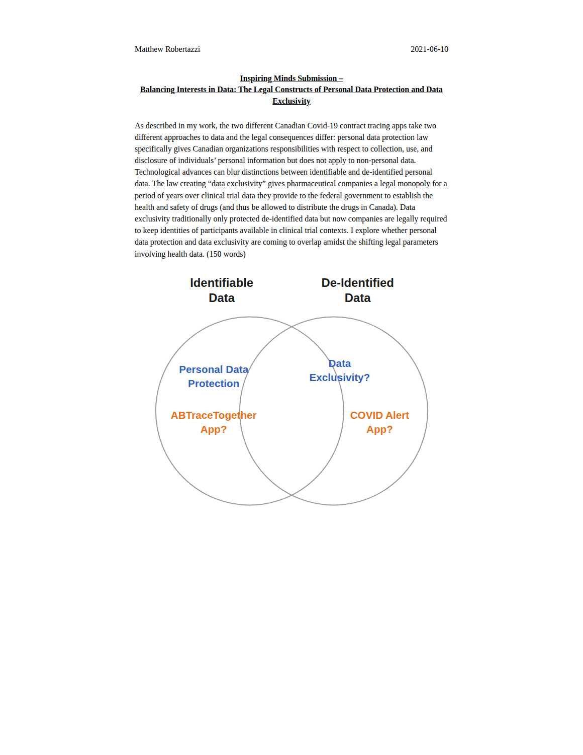Matthew Robertazzi
2021-06-10
Inspiring Minds Submission – Balancing Interests in Data: The Legal Constructs of Personal Data Protection and Data Exclusivity
As described in my work, the two different Canadian Covid-19 contract tracing apps take two different approaches to data and the legal consequences differ: personal data protection law specifically gives Canadian organizations responsibilities with respect to collection, use, and disclosure of individuals’ personal information but does not apply to non-personal data. Technological advances can blur distinctions between identifiable and de-identified personal data. The law creating “data exclusivity” gives pharmaceutical companies a legal monopoly for a period of years over clinical trial data they provide to the federal government to establish the health and safety of drugs (and thus be allowed to distribute the drugs in Canada). Data exclusivity traditionally only protected de-identified data but now companies are legally required to keep identities of participants available in clinical trial contexts. I explore whether personal data protection and data exclusivity are coming to overlap amidst the shifting legal parameters involving health data. (150 words)
Venn diagram comparing identifiable data and de-identified data Two overlapping circles. Left circle labelled Identifiable Data contains Personal Data Protection and ABTraceTogether App question mark. Right circle labelled De-Identified Data contains Data Exclusivity question mark and COVID Alert App question mark. Identifiable Data De-Identified Data Personal Data Protection ABTraceTogether App? Data Exclusivity? COVID Alert App?